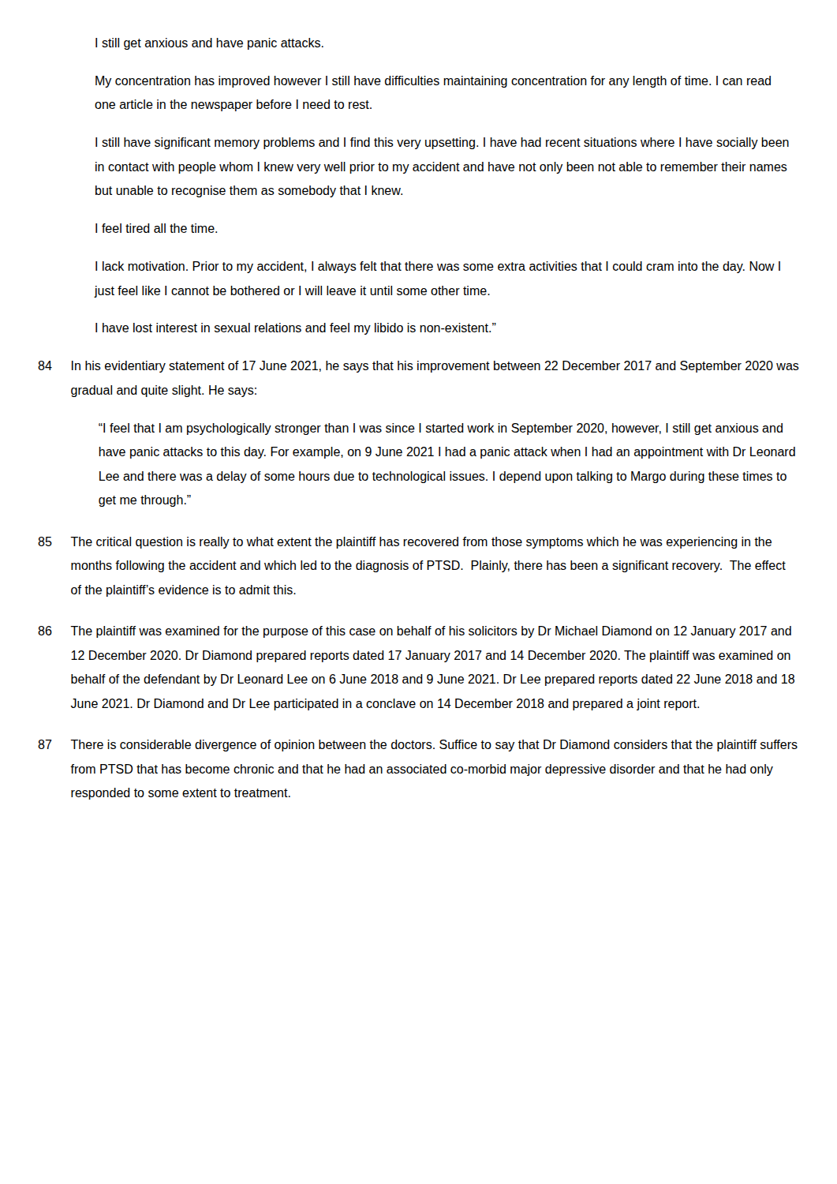I still get anxious and have panic attacks.
My concentration has improved however I still have difficulties maintaining concentration for any length of time. I can read one article in the newspaper before I need to rest.
I still have significant memory problems and I find this very upsetting. I have had recent situations where I have socially been in contact with people whom I knew very well prior to my accident and have not only been not able to remember their names but unable to recognise them as somebody that I knew.
I feel tired all the time.
I lack motivation. Prior to my accident, I always felt that there was some extra activities that I could cram into the day. Now I just feel like I cannot be bothered or I will leave it until some other time.
I have lost interest in sexual relations and feel my libido is non-existent.”
84
In his evidentiary statement of 17 June 2021, he says that his improvement between 22 December 2017 and September 2020 was gradual and quite slight. He says:
“I feel that I am psychologically stronger than I was since I started work in September 2020, however, I still get anxious and have panic attacks to this day. For example, on 9 June 2021 I had a panic attack when I had an appointment with Dr Leonard Lee and there was a delay of some hours due to technological issues. I depend upon talking to Margo during these times to get me through.”
85
The critical question is really to what extent the plaintiff has recovered from those symptoms which he was experiencing in the months following the accident and which led to the diagnosis of PTSD. Plainly, there has been a significant recovery. The effect of the plaintiff’s evidence is to admit this.
86
The plaintiff was examined for the purpose of this case on behalf of his solicitors by Dr Michael Diamond on 12 January 2017 and 12 December 2020. Dr Diamond prepared reports dated 17 January 2017 and 14 December 2020. The plaintiff was examined on behalf of the defendant by Dr Leonard Lee on 6 June 2018 and 9 June 2021. Dr Lee prepared reports dated 22 June 2018 and 18 June 2021. Dr Diamond and Dr Lee participated in a conclave on 14 December 2018 and prepared a joint report.
87
There is considerable divergence of opinion between the doctors. Suffice to say that Dr Diamond considers that the plaintiff suffers from PTSD that has become chronic and that he had an associated co-morbid major depressive disorder and that he had only responded to some extent to treatment.